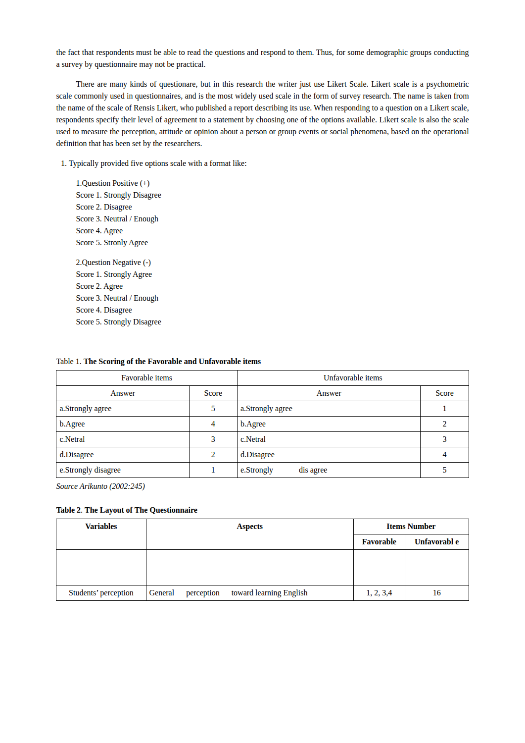the fact that respondents must be able to read the questions and respond to them. Thus, for some demographic groups conducting a survey by questionnaire may not be practical.
There are many kinds of questionare, but in this research the writer just use Likert Scale. Likert scale is a psychometric scale commonly used in questionnaires, and is the most widely used scale in the form of survey research. The name is taken from the name of the scale of Rensis Likert, who published a report describing its use. When responding to a question on a Likert scale, respondents specify their level of agreement to a statement by choosing one of the options available. Likert scale is also the scale used to measure the perception, attitude or opinion about a person or group events or social phenomena, based on the operational definition that has been set by the researchers.
Typically provided five options scale with a format like:
1.Question Positive (+)
Score 1. Strongly Disagree
Score 2. Disagree
Score 3. Neutral / Enough
Score 4. Agree
Score 5. Stronly Agree
2.Question Negative (-)
Score 1. Strongly Agree
Score 2. Agree
Score 3. Neutral / Enough
Score 4. Disagree
Score 5. Strongly Disagree
Table 1. The Scoring of the Favorable and Unfavorable items
| Favorable items | Unfavorable items |
| --- | --- |
| Answer | Score | Answer | Score |
| a.Strongly agree | 5 | a.Strongly agree | 1 |
| b.Agree | 4 | b.Agree | 2 |
| c.Netral | 3 | c.Netral | 3 |
| d.Disagree | 2 | d.Disagree | 4 |
| e.Strongly disagree | 1 | e.Strongly dis agree | 5 |
Source Arikunto (2002:245)
Table 2. The Layout of The Questionnaire
| Variables | Aspects | Items Number |
| --- | --- | --- |
| Favorable | Unfavorabl e |
| Students’ perception | General perception toward learning English | 1, 2, 3,4 | 16 |